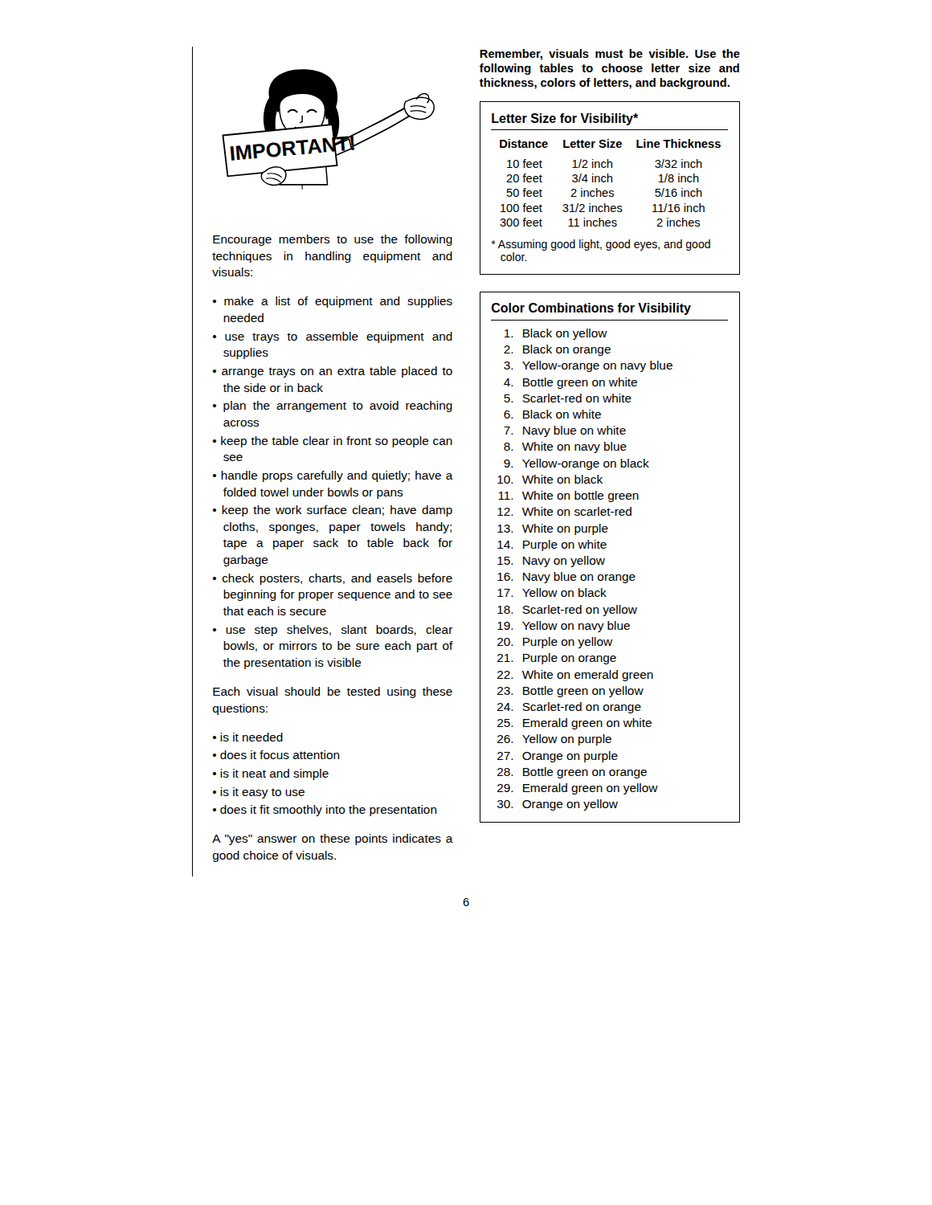IMPORTANT!
Encourage members to use the following techniques in handling equipment and visuals:
make a list of equipment and supplies needed
use trays to assemble equipment and supplies
arrange trays on an extra table placed to the side or in back
plan the arrangement to avoid reaching across
keep the table clear in front so people can see
handle props carefully and quietly; have a folded towel under bowls or pans
keep the work surface clean; have damp cloths, sponges, paper towels handy; tape a paper sack to table back for garbage
check posters, charts, and easels before beginning for proper sequence and to see that each is secure
use step shelves, slant boards, clear bowls, or mirrors to be sure each part of the presentation is visible
Each visual should be tested using these questions:
is it needed
does it focus attention
is it neat and simple
is it easy to use
does it fit smoothly into the presentation
A "yes" answer on these points indicates a good choice of visuals.
Remember, visuals must be visible. Use the following tables to choose letter size and thickness, colors of letters, and background.
Letter Size for Visibility*
| Distance | Letter Size | Line Thickness |
| --- | --- | --- |
| 10 feet | 1/2 inch | 3/32 inch |
| 20 feet | 3/4 inch | 1/8 inch |
| 50 feet | 2 inches | 5/16 inch |
| 100 feet | 31/2 inches | 11/16 inch |
| 300 feet | 11 inches | 2 inches |
* Assuming good light, good eyes, and good color.
Color Combinations for Visibility
Black on yellow
Black on orange
Yellow-orange on navy blue
Bottle green on white
Scarlet-red on white
Black on white
Navy blue on white
White on navy blue
Yellow-orange on black
White on black
White on bottle green
White on scarlet-red
White on purple
Purple on white
Navy on yellow
Navy blue on orange
Yellow on black
Scarlet-red on yellow
Yellow on navy blue
Purple on yellow
Purple on orange
White on emerald green
Bottle green on yellow
Scarlet-red on orange
Emerald green on white
Yellow on purple
Orange on purple
Bottle green on orange
Emerald green on yellow
Orange on yellow
6